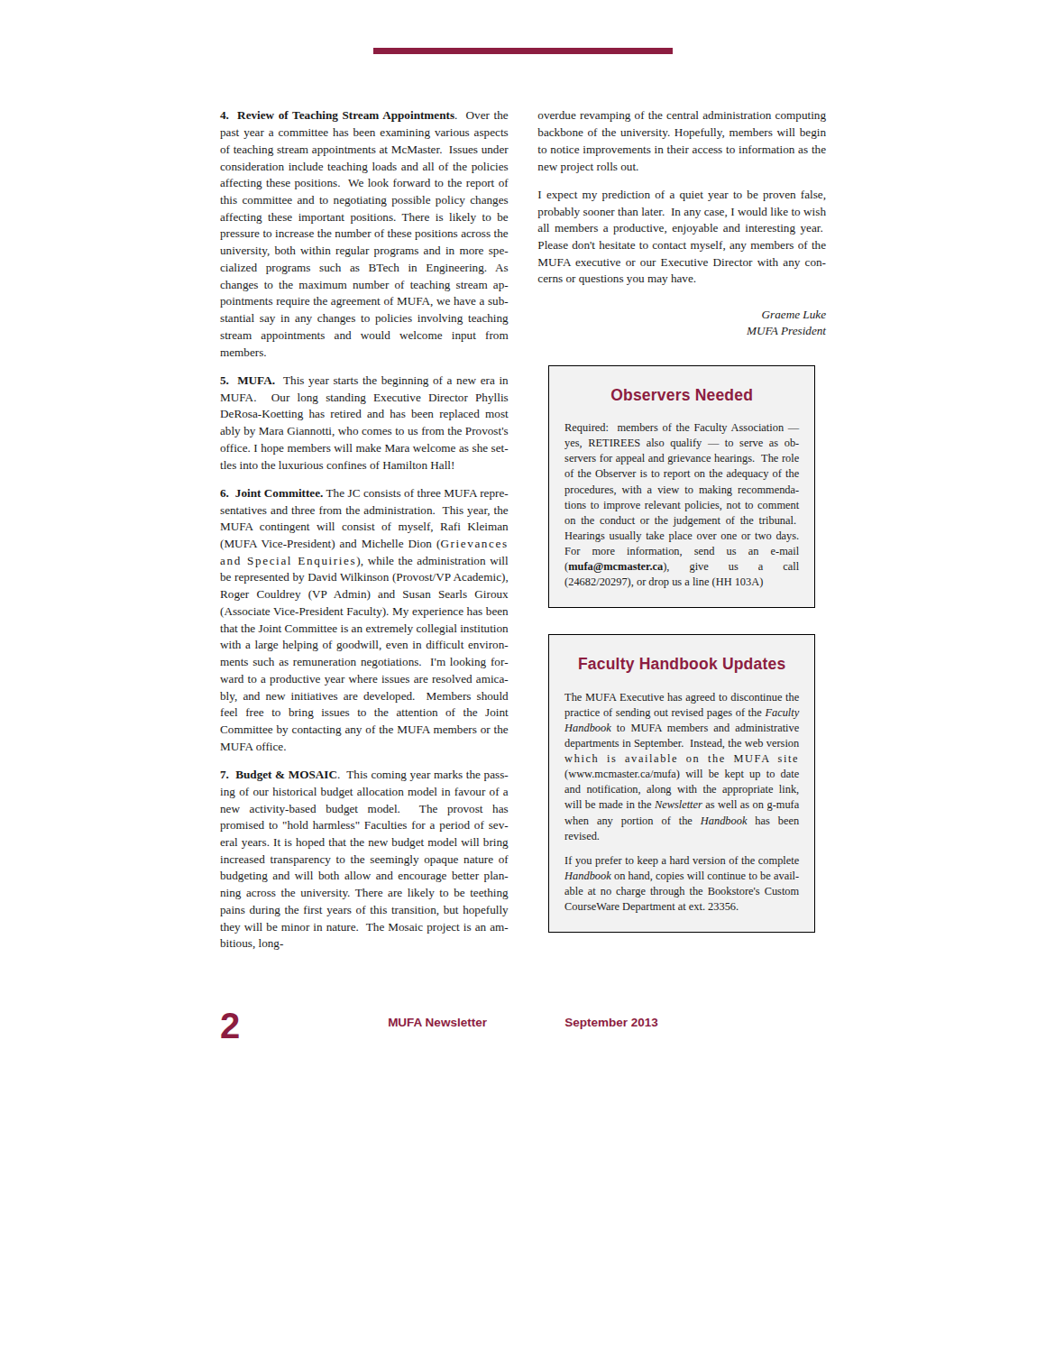4. Review of Teaching Stream Appointments. Over the past year a committee has been examining various aspects of teaching stream appointments at McMaster. Issues under consideration include teaching loads and all of the policies affecting these positions. We look forward to the report of this committee and to negotiating possible policy changes affecting these important positions. There is likely to be pressure to increase the number of these positions across the university, both within regular programs and in more specialized programs such as BTech in Engineering. As changes to the maximum number of teaching stream appointments require the agreement of MUFA, we have a substantial say in any changes to policies involving teaching stream appointments and would welcome input from members.
5. MUFA. This year starts the beginning of a new era in MUFA. Our long standing Executive Director Phyllis DeRosa-Koetting has retired and has been replaced most ably by Mara Giannotti, who comes to us from the Provost's office. I hope members will make Mara welcome as she settles into the luxurious confines of Hamilton Hall!
6. Joint Committee. The JC consists of three MUFA representatives and three from the administration. This year, the MUFA contingent will consist of myself, Rafi Kleiman (MUFA Vice-President) and Michelle Dion (Grievances and Special Enquiries), while the administration will be represented by David Wilkinson (Provost/VP Academic), Roger Couldrey (VP Admin) and Susan Searls Giroux (Associate Vice-President Faculty). My experience has been that the Joint Committee is an extremely collegial institution with a large helping of goodwill, even in difficult environments such as remuneration negotiations. I'm looking forward to a productive year where issues are resolved amicably, and new initiatives are developed. Members should feel free to bring issues to the attention of the Joint Committee by contacting any of the MUFA members or the MUFA office.
7. Budget & MOSAIC. This coming year marks the passing of our historical budget allocation model in favour of a new activity-based budget model. The provost has promised to "hold harmless" Faculties for a period of several years. It is hoped that the new budget model will bring increased transparency to the seemingly opaque nature of budgeting and will both allow and encourage better planning across the university. There are likely to be teething pains during the first years of this transition, but hopefully they will be minor in nature. The Mosaic project is an ambitious, long-
overdue revamping of the central administration computing backbone of the university. Hopefully, members will begin to notice improvements in their access to information as the new project rolls out.
I expect my prediction of a quiet year to be proven false, probably sooner than later. In any case, I would like to wish all members a productive, enjoyable and interesting year. Please don't hesitate to contact myself, any members of the MUFA executive or our Executive Director with any concerns or questions you may have.
Graeme Luke
MUFA President
Observers Needed
Required: members of the Faculty Association — yes, RETIREES also qualify — to serve as observers for appeal and grievance hearings. The role of the Observer is to report on the adequacy of the procedures, with a view to making recommendations to improve relevant policies, not to comment on the conduct or the judgement of the tribunal. Hearings usually take place over one or two days. For more information, send us an e-mail (mufa@mcmaster.ca), give us a call (24682/20297), or drop us a line (HH 103A)
Faculty Handbook Updates
The MUFA Executive has agreed to discontinue the practice of sending out revised pages of the Faculty Handbook to MUFA members and administrative departments in September. Instead, the web version which is available on the MUFA site (www.mcmaster.ca/mufa) will be kept up to date and notification, along with the appropriate link, will be made in the Newsletter as well as on g-mufa when any portion of the Handbook has been revised.
If you prefer to keep a hard version of the complete Handbook on hand, copies will continue to be available at no charge through the Bookstore's Custom CourseWare Department at ext. 23356.
2
MUFA Newsletter September 2013